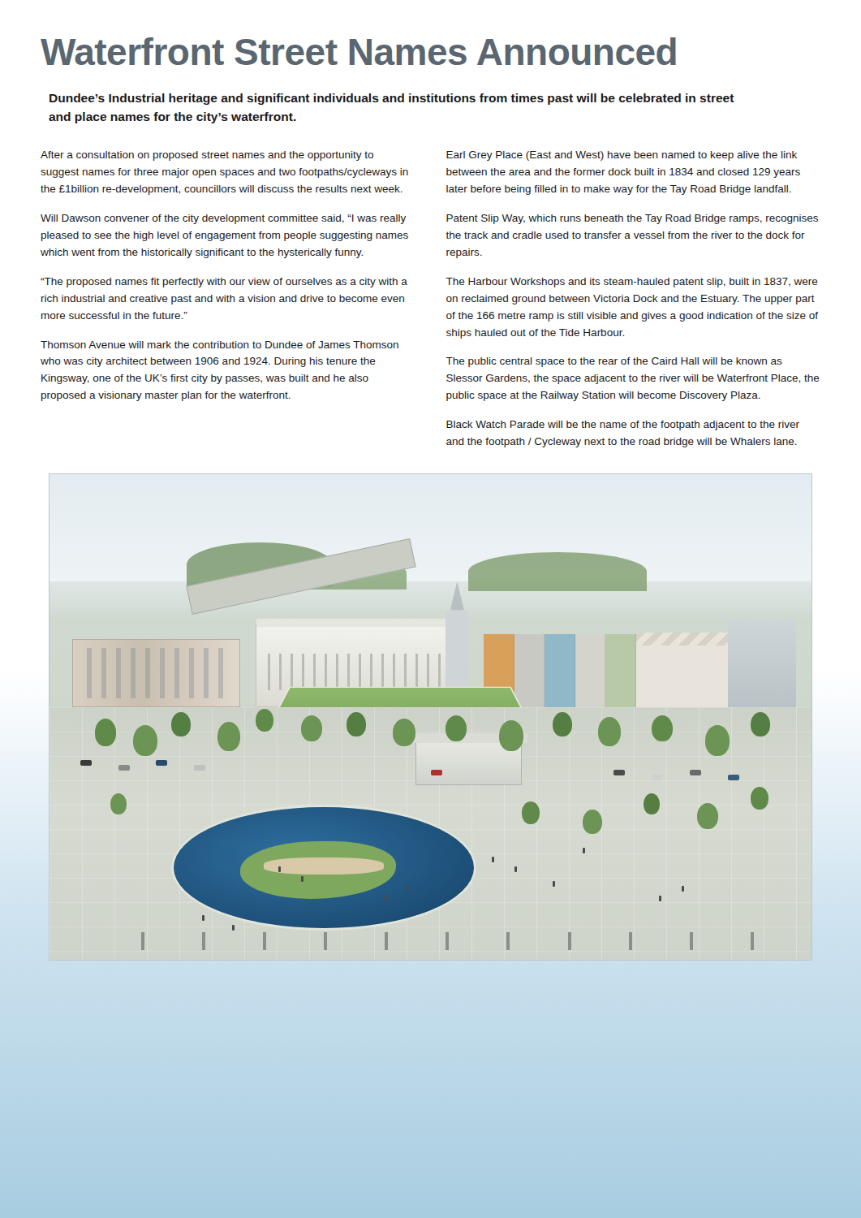Waterfront Street Names Announced
Dundee’s Industrial heritage and significant individuals and institutions from times past will be celebrated in street and place names for the city’s waterfront.
After a consultation on proposed street names and the opportunity to suggest names for three major open spaces and two footpaths/cycleways in the £1billion re-development, councillors will discuss the results next week.
Will Dawson convener of the city development committee said, “I was really pleased to see the high level of engagement from people suggesting names which went from the historically significant to the hysterically funny.
“The proposed names fit perfectly with our view of ourselves as a city with a rich industrial and creative past and with a vision and drive to become even more successful in the future.”
Thomson Avenue will mark the contribution to Dundee of James Thomson who was city architect between 1906 and 1924. During his tenure the Kingsway, one of the UK’s first city by passes, was built and he also proposed a visionary master plan for the waterfront.
Earl Grey Place (East and West) have been named to keep alive the link between the area and the former dock built in 1834 and closed 129 years later before being filled in to make way for the Tay Road Bridge landfall.
Patent Slip Way, which runs beneath the Tay Road Bridge ramps, recognises the track and cradle used to transfer a vessel from the river to the dock for repairs.
The Harbour Workshops and its steam-hauled patent slip, built in 1837, were on reclaimed ground between Victoria Dock and the Estuary. The upper part of the 166 metre ramp is still visible and gives a good indication of the size of ships hauled out of the Tide Harbour.
The public central space to the rear of the Caird Hall will be known as Slessor Gardens, the space adjacent to the river will be Waterfront Place, the public space at the Railway Station will become Discovery Plaza.
Black Watch Parade will be the name of the footpath adjacent to the river and the footpath / Cycleway next to the road bridge will be Whalers lane.